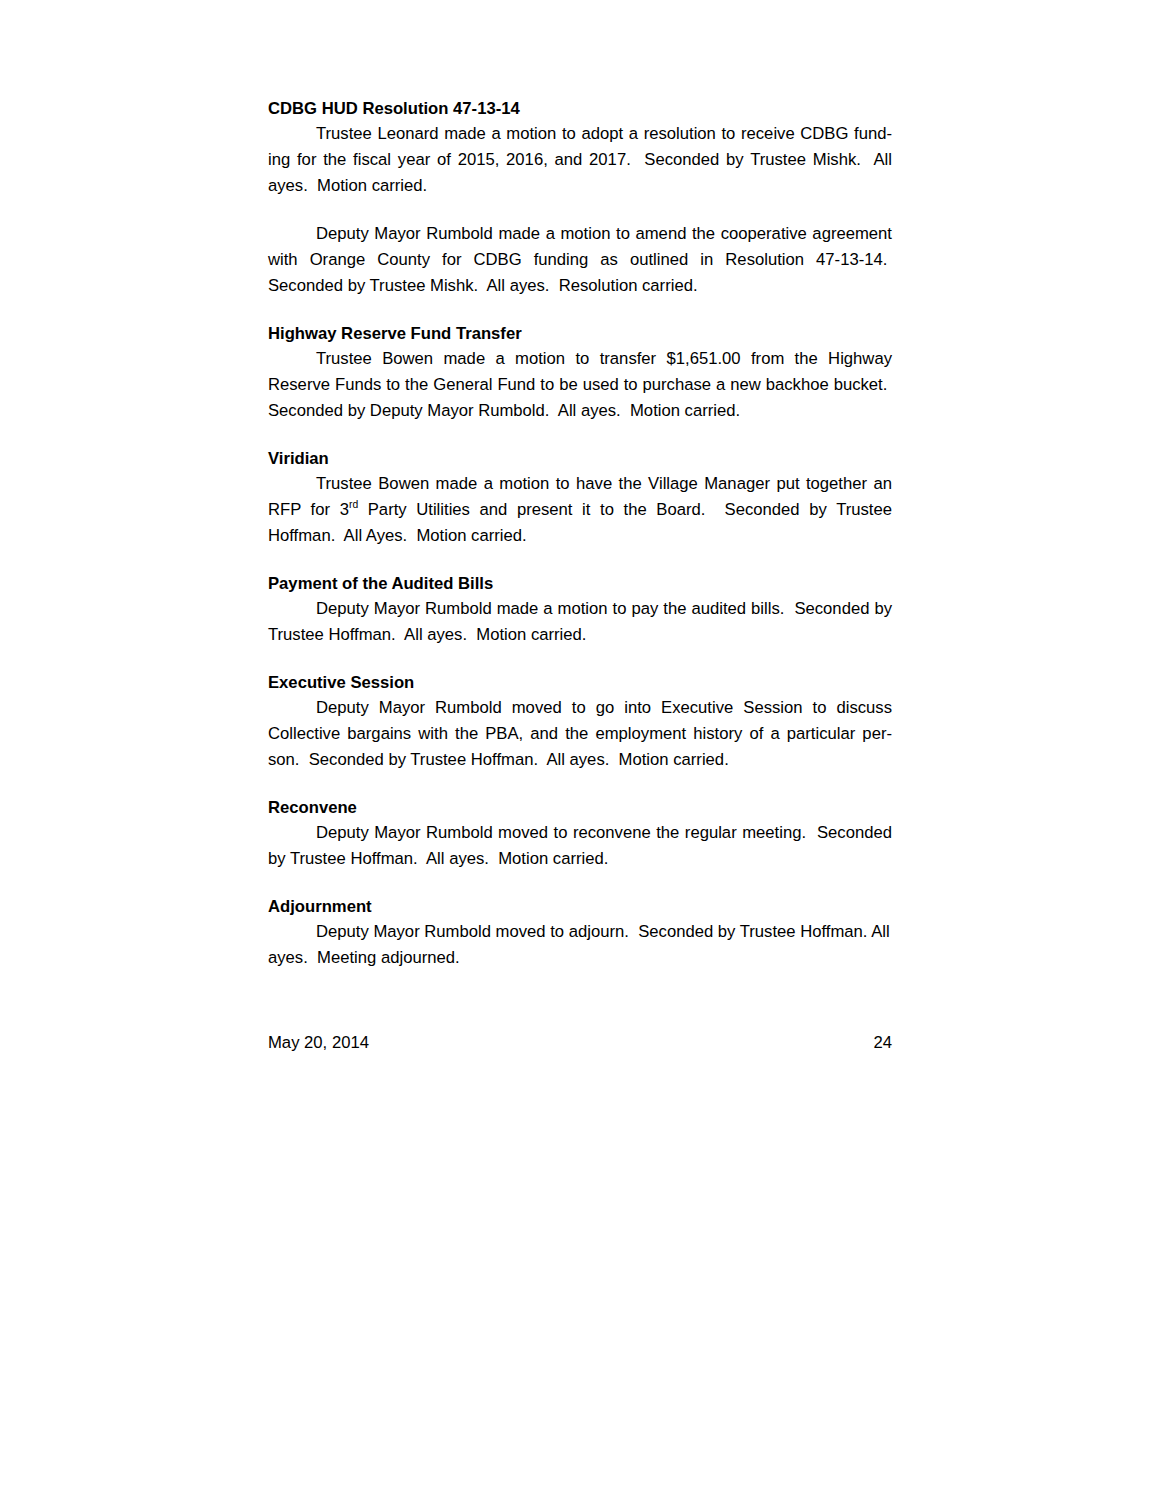CDBG HUD Resolution 47-13-14
Trustee Leonard made a motion to adopt a resolution to receive CDBG funding for the fiscal year of 2015, 2016, and 2017. Seconded by Trustee Mishk. All ayes. Motion carried.
Deputy Mayor Rumbold made a motion to amend the cooperative agreement with Orange County for CDBG funding as outlined in Resolution 47-13-14. Seconded by Trustee Mishk. All ayes. Resolution carried.
Highway Reserve Fund Transfer
Trustee Bowen made a motion to transfer $1,651.00 from the Highway Reserve Funds to the General Fund to be used to purchase a new backhoe bucket. Seconded by Deputy Mayor Rumbold. All ayes. Motion carried.
Viridian
Trustee Bowen made a motion to have the Village Manager put together an RFP for 3rd Party Utilities and present it to the Board. Seconded by Trustee Hoffman. All Ayes. Motion carried.
Payment of the Audited Bills
Deputy Mayor Rumbold made a motion to pay the audited bills. Seconded by Trustee Hoffman. All ayes. Motion carried.
Executive Session
Deputy Mayor Rumbold moved to go into Executive Session to discuss Collective bargains with the PBA, and the employment history of a particular person. Seconded by Trustee Hoffman. All ayes. Motion carried.
Reconvene
Deputy Mayor Rumbold moved to reconvene the regular meeting. Seconded by Trustee Hoffman. All ayes. Motion carried.
Adjournment
Deputy Mayor Rumbold moved to adjourn. Seconded by Trustee Hoffman. All
ayes. Meeting adjourned.
May 20, 2014
24